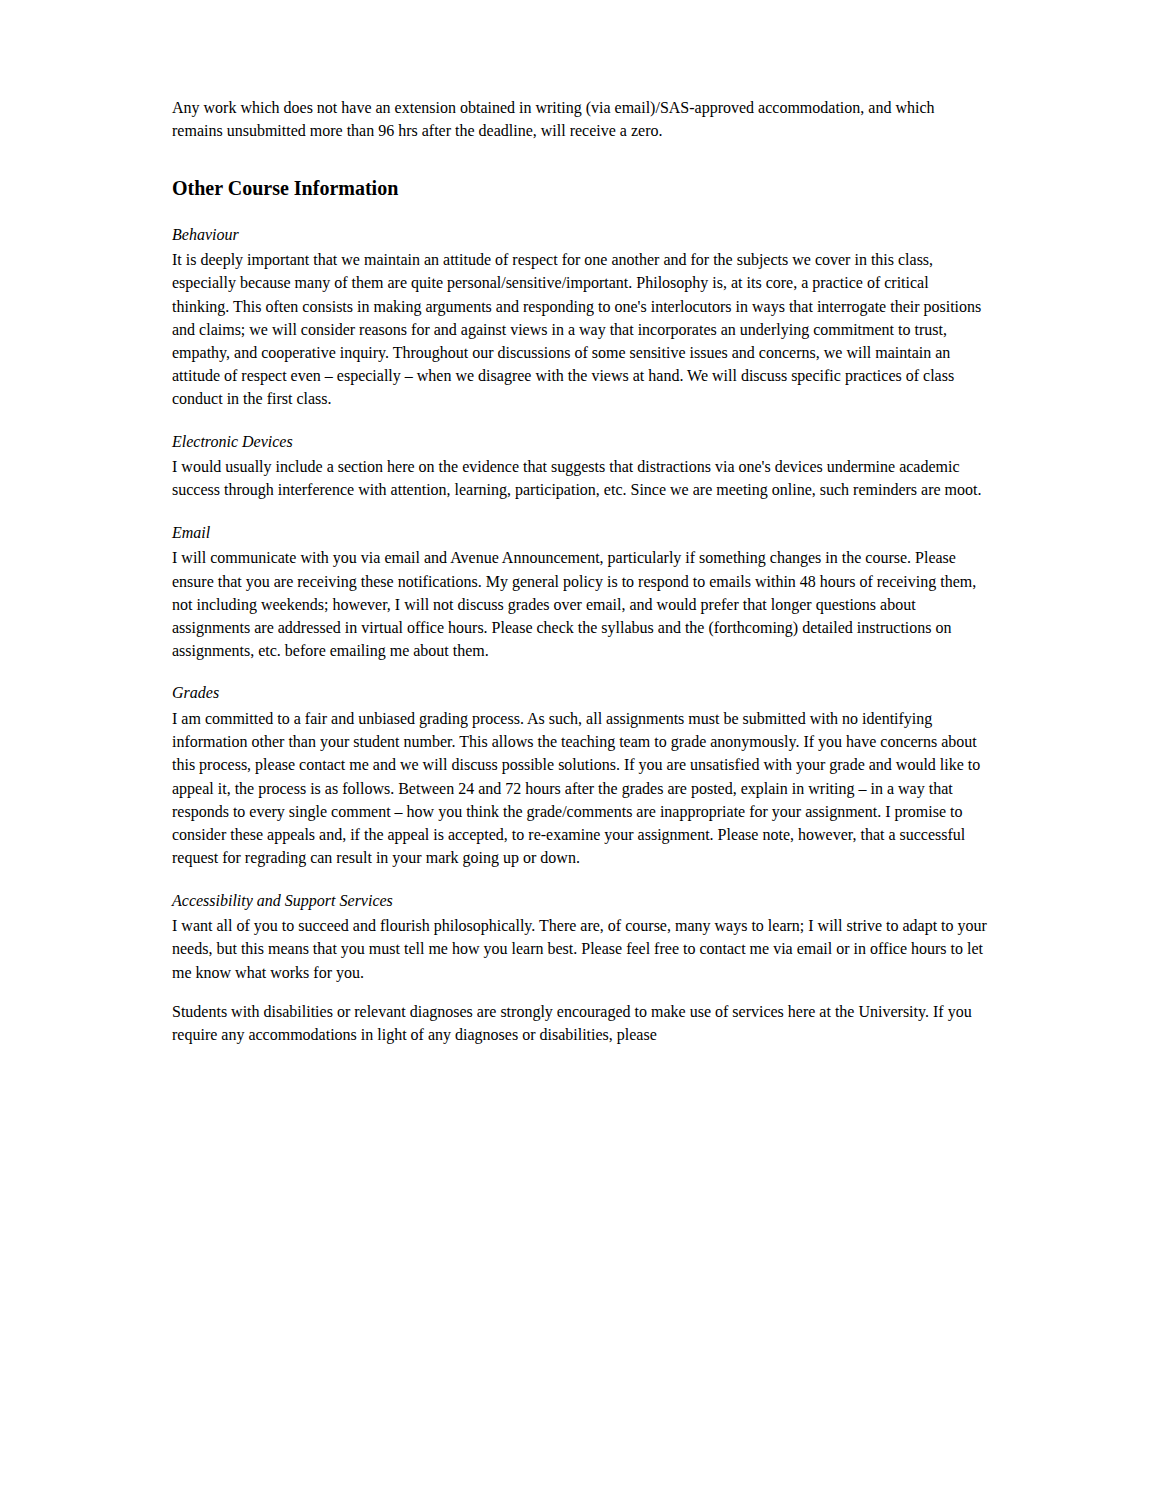Any work which does not have an extension obtained in writing (via email)/SAS-approved accommodation, and which remains unsubmitted more than 96 hrs after the deadline, will receive a zero.
Other Course Information
Behaviour
It is deeply important that we maintain an attitude of respect for one another and for the subjects we cover in this class, especially because many of them are quite personal/sensitive/important. Philosophy is, at its core, a practice of critical thinking. This often consists in making arguments and responding to one's interlocutors in ways that interrogate their positions and claims; we will consider reasons for and against views in a way that incorporates an underlying commitment to trust, empathy, and cooperative inquiry. Throughout our discussions of some sensitive issues and concerns, we will maintain an attitude of respect even – especially – when we disagree with the views at hand. We will discuss specific practices of class conduct in the first class.
Electronic Devices
I would usually include a section here on the evidence that suggests that distractions via one's devices undermine academic success through interference with attention, learning, participation, etc. Since we are meeting online, such reminders are moot.
Email
I will communicate with you via email and Avenue Announcement, particularly if something changes in the course. Please ensure that you are receiving these notifications. My general policy is to respond to emails within 48 hours of receiving them, not including weekends; however, I will not discuss grades over email, and would prefer that longer questions about assignments are addressed in virtual office hours. Please check the syllabus and the (forthcoming) detailed instructions on assignments, etc. before emailing me about them.
Grades
I am committed to a fair and unbiased grading process. As such, all assignments must be submitted with no identifying information other than your student number. This allows the teaching team to grade anonymously. If you have concerns about this process, please contact me and we will discuss possible solutions. If you are unsatisfied with your grade and would like to appeal it, the process is as follows. Between 24 and 72 hours after the grades are posted, explain in writing – in a way that responds to every single comment – how you think the grade/comments are inappropriate for your assignment. I promise to consider these appeals and, if the appeal is accepted, to re-examine your assignment. Please note, however, that a successful request for regrading can result in your mark going up or down.
Accessibility and Support Services
I want all of you to succeed and flourish philosophically. There are, of course, many ways to learn; I will strive to adapt to your needs, but this means that you must tell me how you learn best. Please feel free to contact me via email or in office hours to let me know what works for you.
Students with disabilities or relevant diagnoses are strongly encouraged to make use of services here at the University. If you require any accommodations in light of any diagnoses or disabilities, please